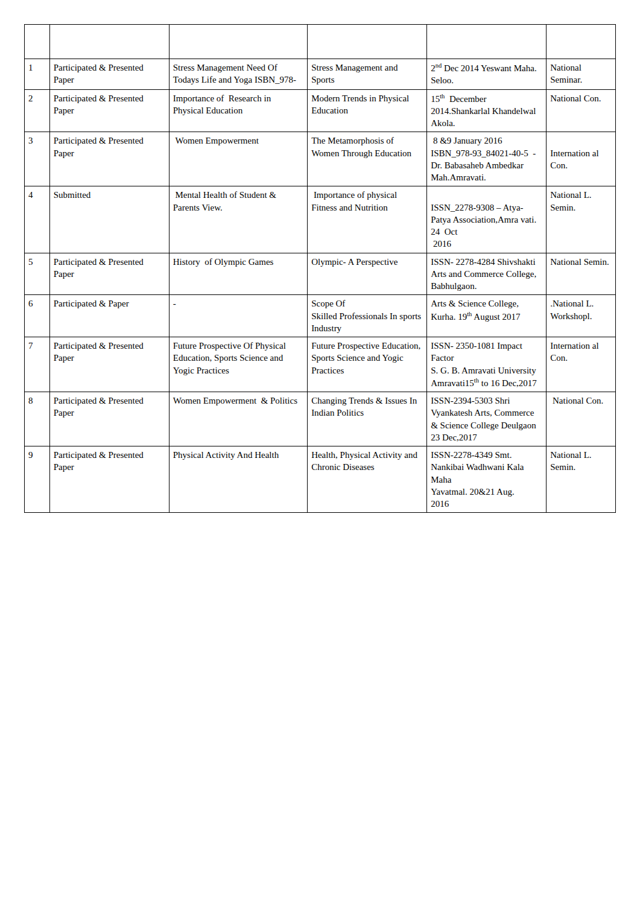| 1 | Participated & Presented Paper | Stress Management Need Of Todays Life and Yoga ISBN_978- | Stress Management and Sports | 2 nd Dec 2014 Yeswant Maha. Seloo. | National Seminar. |
| 2 | Participated & Presented Paper | Importance of Research in Physical Education | Modern Trends in Physical Education | 15 th December 2014.Shankarlal Khandelwal Akola. | National Con. |
| 3 | Participated & Presented Paper | Women Empowerment | The Metamorphosis of Women Through Education | 8 &9 January 2016 ISBN_978-93_84021-40-5 - Dr. Babasaheb Ambedkar Mah.Amravati. | Internation al Con. |
| 4 | Submitted | Mental Health of Student & Parents View. | Importance of physical Fitness and Nutrition | ISSN_2278-9308 – Atya-Patya Association,Amra vati. 24 Oct 2016 | National L. Semin. |
| 5 | Participated & Presented Paper | History of Olympic Games | Olympic- A Perspective | ISSN- 2278-4284 Shivshakti Arts and Commerce College, Babhulgaon. | National Semin. |
| 6 | Participated & Paper | - | Scope Of Skilled Professionals In sports Industry | Arts & Science College, Kurha. 19 th August 2017 | .National L. Workshopl. |
| 7 | Participated & Presented Paper | Future Prospective Of Physical Education, Sports Science and Yogic Practices | Future Prospective Education, Sports Science and Yogic Practices | ISSN- 2350-1081 Impact Factor S. G. B. Amravati University Amravati15 th to 16 Dec,2017 | Internation al Con. |
| 8 | Participated & Presented Paper | Women Empowerment & Politics | Changing Trends & Issues In Indian Politics | ISSN-2394-5303 Shri Vyankatesh Arts, Commerce & Science College Deulgaon 23 Dec,2017 | National Con. |
| 9 | Participated & Presented Paper | Physical Activity And Health | Health, Physical Activity and Chronic Diseases | ISSN-2278-4349 Smt. Nankibai Wadhwani Kala Maha Yavatmal. 20&21 Aug. 2016 | National L. Semin. |